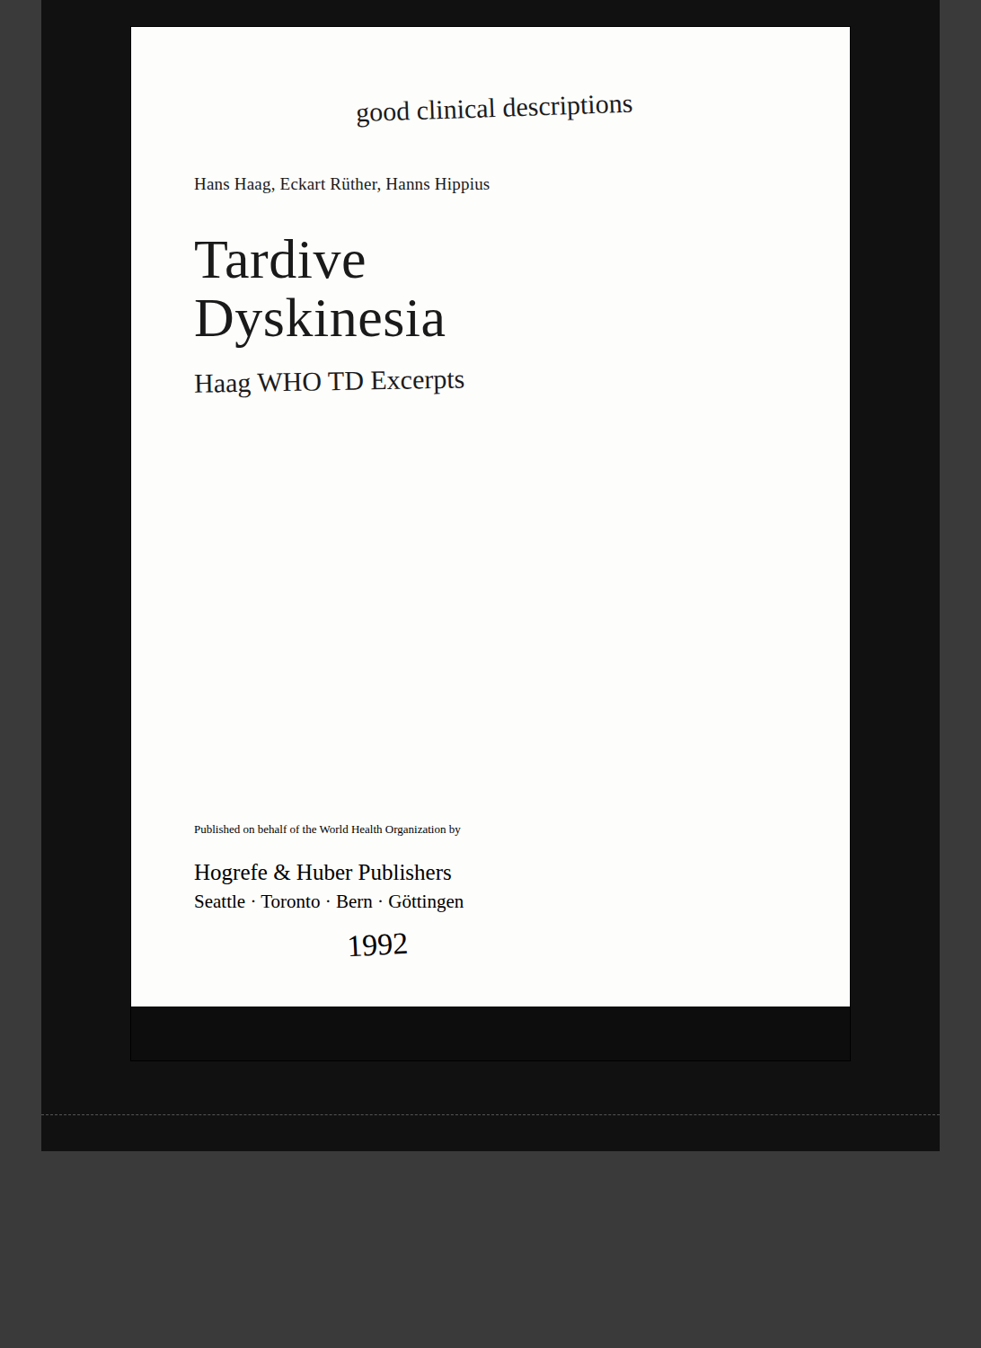ting in the
The topics
he Heads
g in Mental
., Khan, I.,
B.,
tric
ic Aspects
HH
good clinical descriptions
Hans Haag, Eckart Rüther, Hanns Hippius
TardiveDyskinesia
Haag WHO TD Excerpts
Published on behalf of the World Health Organization by
Hogrefe & Huber Publishers
Seattle · Toronto · Bern · Göttingen
1992